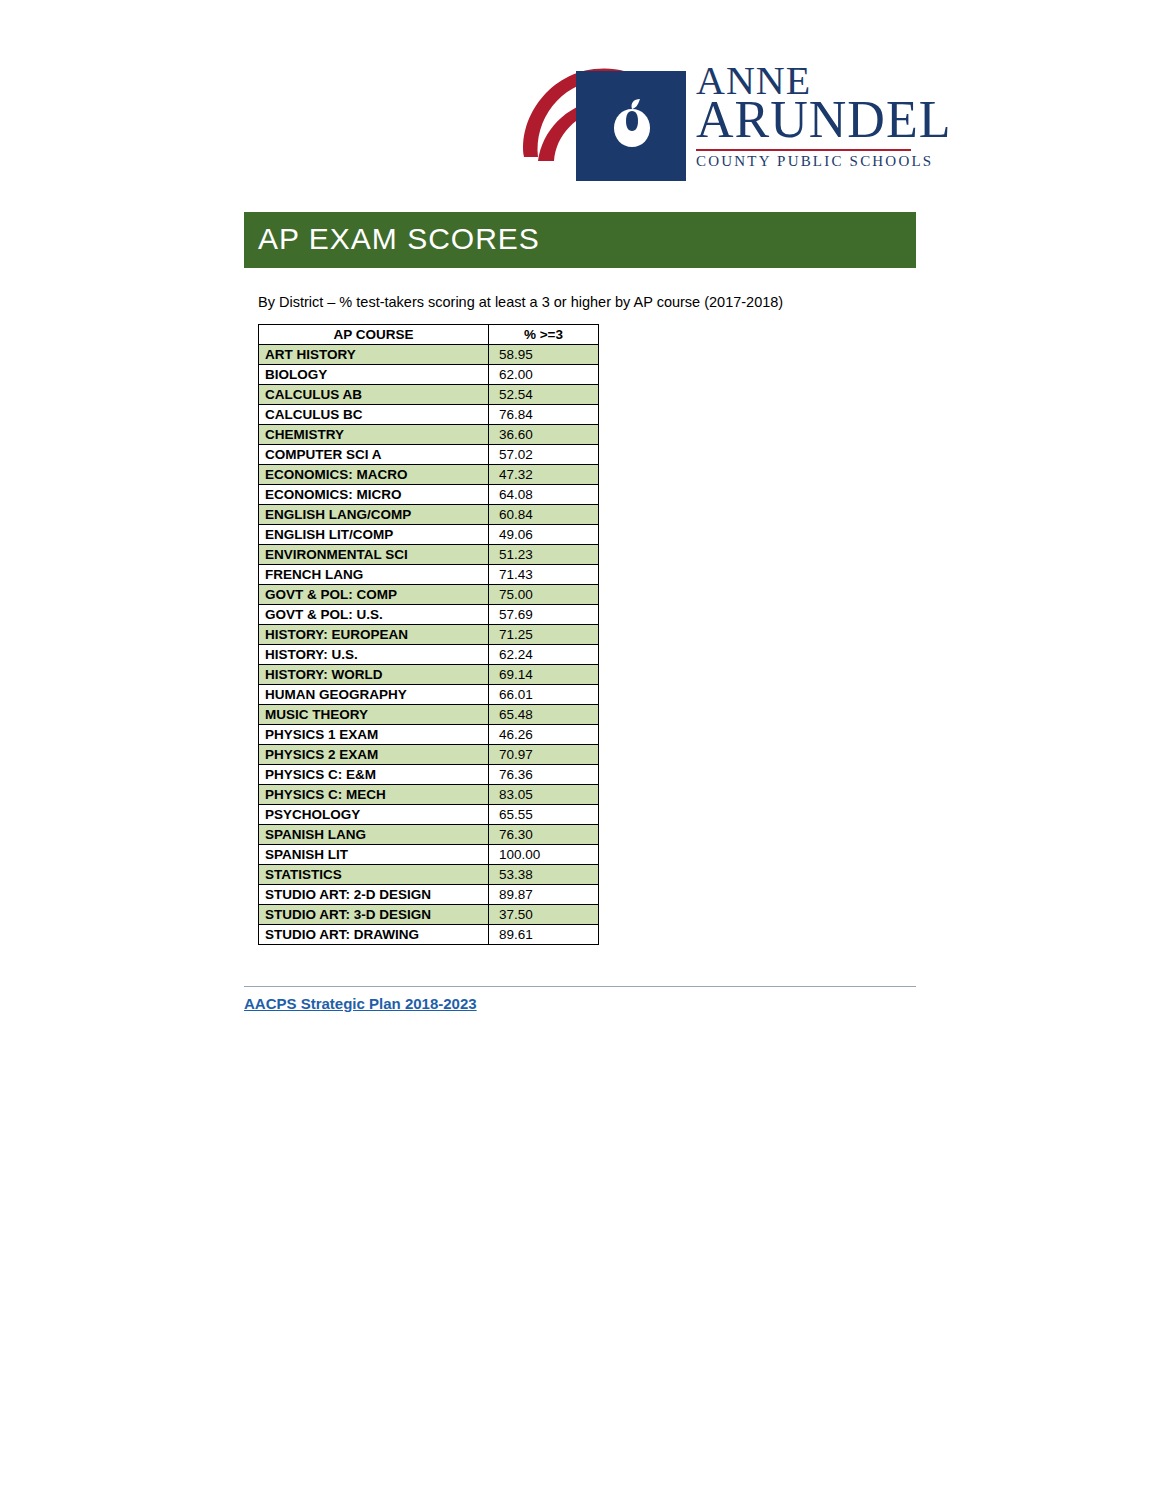ANNE
ARUNDEL
COUNTY PUBLIC SCHOOLS
AP EXAM SCORES
By District – % test-takers scoring at least a 3 or higher by AP course (2017-2018)
| AP COURSE | % >=3 |
| --- | --- |
| ART HISTORY | 58.95 |
| BIOLOGY | 62.00 |
| CALCULUS AB | 52.54 |
| CALCULUS BC | 76.84 |
| CHEMISTRY | 36.60 |
| COMPUTER SCI A | 57.02 |
| ECONOMICS: MACRO | 47.32 |
| ECONOMICS: MICRO | 64.08 |
| ENGLISH LANG/COMP | 60.84 |
| ENGLISH LIT/COMP | 49.06 |
| ENVIRONMENTAL SCI | 51.23 |
| FRENCH LANG | 71.43 |
| GOVT & POL: COMP | 75.00 |
| GOVT & POL: U.S. | 57.69 |
| HISTORY: EUROPEAN | 71.25 |
| HISTORY: U.S. | 62.24 |
| HISTORY: WORLD | 69.14 |
| HUMAN GEOGRAPHY | 66.01 |
| MUSIC THEORY | 65.48 |
| PHYSICS 1 EXAM | 46.26 |
| PHYSICS 2 EXAM | 70.97 |
| PHYSICS C: E&M | 76.36 |
| PHYSICS C: MECH | 83.05 |
| PSYCHOLOGY | 65.55 |
| SPANISH LANG | 76.30 |
| SPANISH LIT | 100.00 |
| STATISTICS | 53.38 |
| STUDIO ART: 2-D DESIGN | 89.87 |
| STUDIO ART: 3-D DESIGN | 37.50 |
| STUDIO ART: DRAWING | 89.61 |
AACPS Strategic Plan 2018-2023